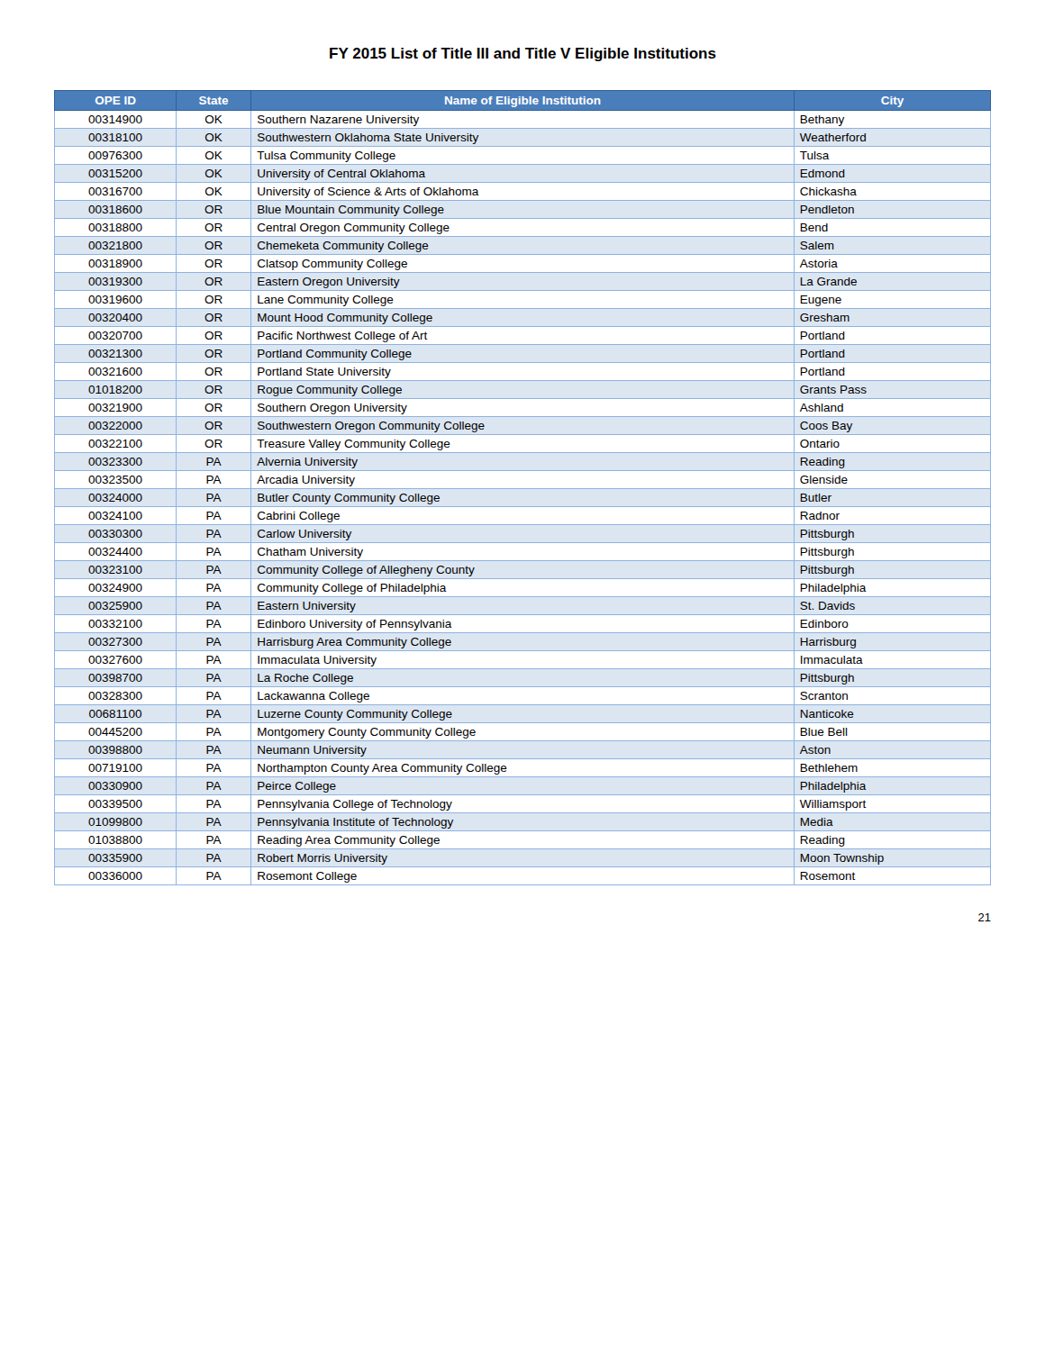FY 2015 List of Title III and Title V Eligible Institutions
| OPE ID | State | Name of Eligible Institution | City |
| --- | --- | --- | --- |
| 00314900 | OK | Southern Nazarene University | Bethany |
| 00318100 | OK | Southwestern Oklahoma State University | Weatherford |
| 00976300 | OK | Tulsa Community College | Tulsa |
| 00315200 | OK | University of Central Oklahoma | Edmond |
| 00316700 | OK | University of Science & Arts of Oklahoma | Chickasha |
| 00318600 | OR | Blue Mountain Community College | Pendleton |
| 00318800 | OR | Central Oregon Community College | Bend |
| 00321800 | OR | Chemeketa Community College | Salem |
| 00318900 | OR | Clatsop Community College | Astoria |
| 00319300 | OR | Eastern Oregon University | La Grande |
| 00319600 | OR | Lane Community College | Eugene |
| 00320400 | OR | Mount Hood Community College | Gresham |
| 00320700 | OR | Pacific Northwest College of Art | Portland |
| 00321300 | OR | Portland Community College | Portland |
| 00321600 | OR | Portland State University | Portland |
| 01018200 | OR | Rogue Community College | Grants Pass |
| 00321900 | OR | Southern Oregon University | Ashland |
| 00322000 | OR | Southwestern Oregon Community College | Coos Bay |
| 00322100 | OR | Treasure Valley Community College | Ontario |
| 00323300 | PA | Alvernia University | Reading |
| 00323500 | PA | Arcadia University | Glenside |
| 00324000 | PA | Butler County Community College | Butler |
| 00324100 | PA | Cabrini College | Radnor |
| 00330300 | PA | Carlow University | Pittsburgh |
| 00324400 | PA | Chatham University | Pittsburgh |
| 00323100 | PA | Community College of Allegheny County | Pittsburgh |
| 00324900 | PA | Community College of Philadelphia | Philadelphia |
| 00325900 | PA | Eastern University | St. Davids |
| 00332100 | PA | Edinboro University of Pennsylvania | Edinboro |
| 00327300 | PA | Harrisburg Area Community College | Harrisburg |
| 00327600 | PA | Immaculata University | Immaculata |
| 00398700 | PA | La Roche College | Pittsburgh |
| 00328300 | PA | Lackawanna College | Scranton |
| 00681100 | PA | Luzerne County Community College | Nanticoke |
| 00445200 | PA | Montgomery County Community College | Blue Bell |
| 00398800 | PA | Neumann University | Aston |
| 00719100 | PA | Northampton County Area Community College | Bethlehem |
| 00330900 | PA | Peirce College | Philadelphia |
| 00339500 | PA | Pennsylvania College of Technology | Williamsport |
| 01099800 | PA | Pennsylvania Institute of Technology | Media |
| 01038800 | PA | Reading Area Community College | Reading |
| 00335900 | PA | Robert Morris University | Moon Township |
| 00336000 | PA | Rosemont College | Rosemont |
21